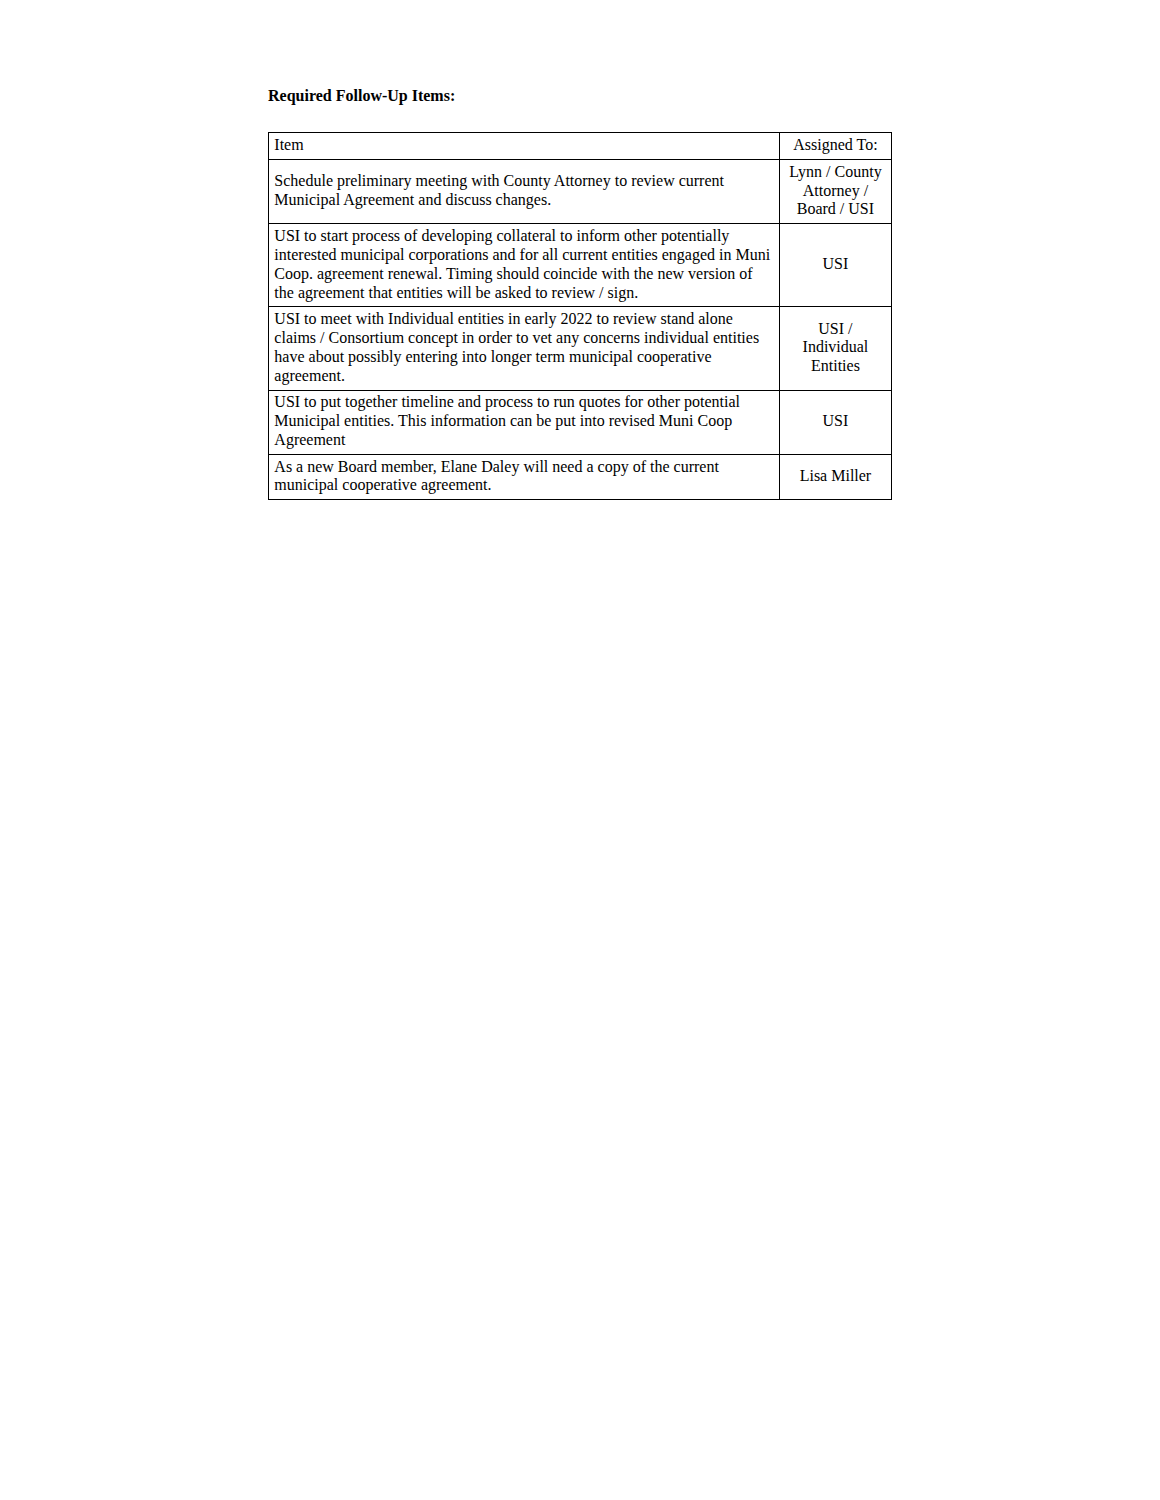Required Follow-Up Items:
| Item | Assigned To: |
| --- | --- |
| Schedule preliminary meeting with County Attorney to review current Municipal Agreement and discuss changes. | Lynn / County Attorney / Board / USI |
| USI to start process of developing collateral to inform other potentially interested municipal corporations and for all current entities engaged in Muni Coop. agreement renewal. Timing should coincide with the new version of the agreement that entities will be asked to review / sign. | USI |
| USI to meet with Individual entities in early 2022 to review stand alone claims / Consortium concept in order to vet any concerns individual entities have about possibly entering into longer term municipal cooperative agreement. | USI / Individual Entities |
| USI to put together timeline and process to run quotes for other potential Municipal entities. This information can be put into revised Muni Coop Agreement | USI |
| As a new Board member, Elane Daley will need a copy of the current municipal cooperative agreement. | Lisa Miller |